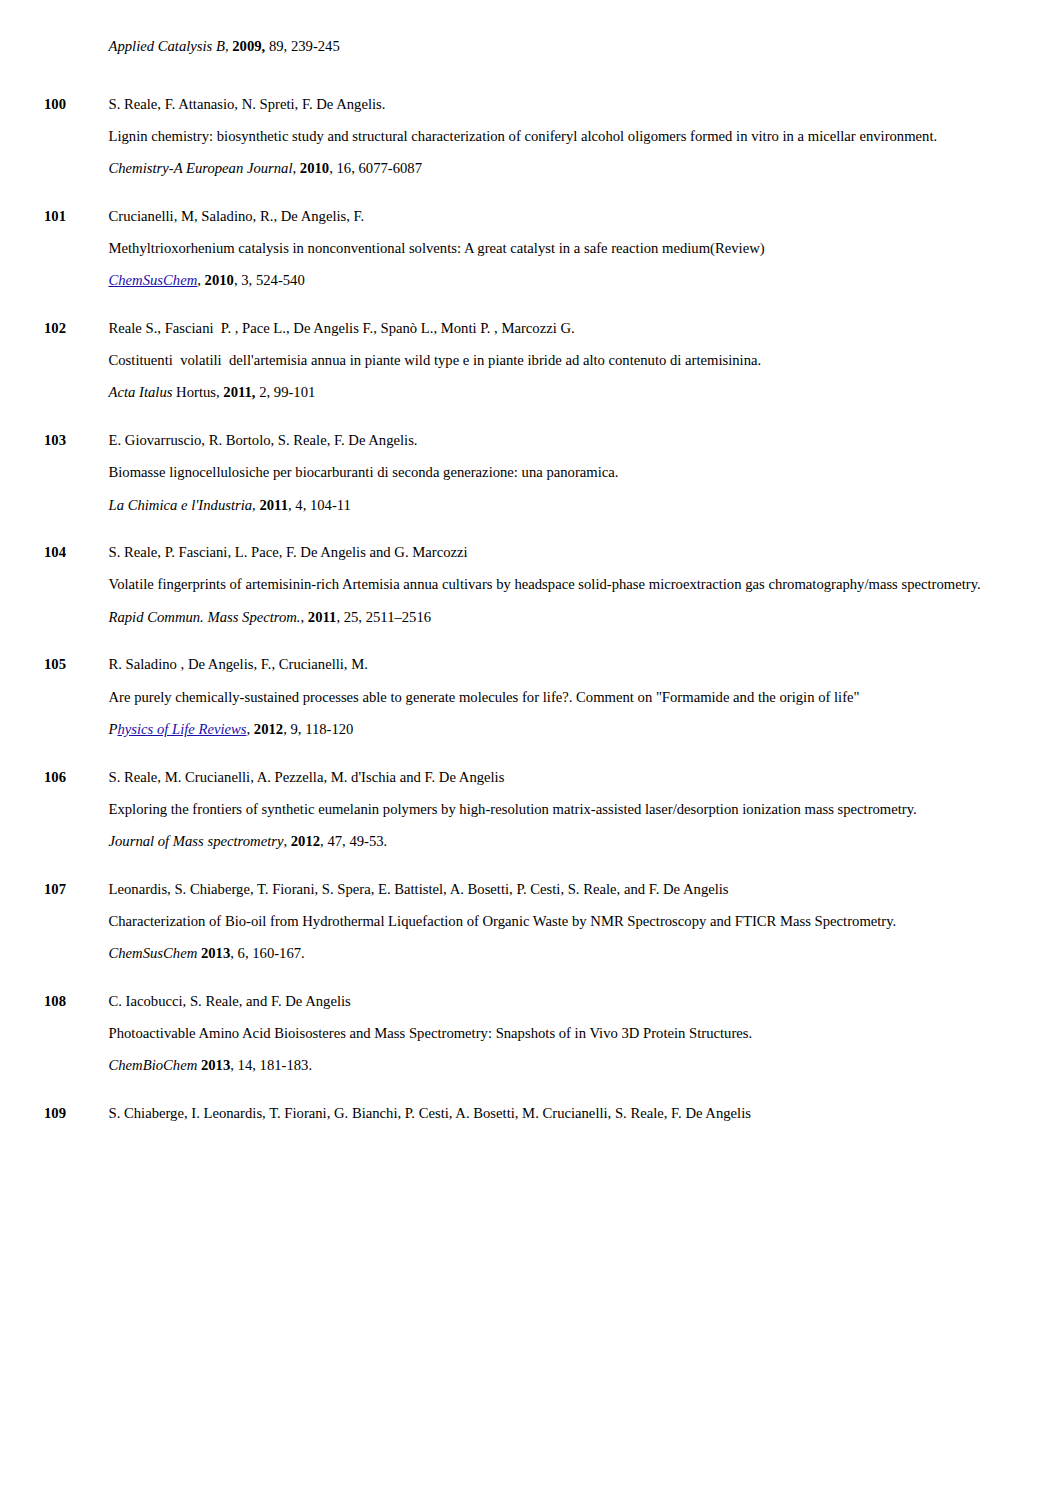Applied Catalysis B, 2009, 89, 239-245
100
S. Reale, F. Attanasio, N. Spreti, F. De Angelis.
Lignin chemistry: biosynthetic study and structural characterization of coniferyl alcohol oligomers formed in vitro in a micellar environment.
Chemistry-A European Journal, 2010, 16, 6077-6087
101
Crucianelli, M, Saladino, R., De Angelis, F.
Methyltrioxorhenium catalysis in nonconventional solvents: A great catalyst in a safe reaction medium(Review)
ChemSusChem, 2010, 3, 524-540
102
Reale S., Fasciani P. , Pace L., De Angelis F., Spanò L., Monti P. , Marcozzi G.
Costituenti volatili dell'artemisia annua in piante wild type e in piante ibride ad alto contenuto di artemisinina.
Acta Italus Hortus, 2011, 2, 99-101
103
E. Giovarruscio, R. Bortolo, S. Reale, F. De Angelis.
Biomasse lignocellulosiche per biocarburanti di seconda generazione: una panoramica.
La Chimica e l'Industria, 2011, 4, 104-11
104
S. Reale, P. Fasciani, L. Pace, F. De Angelis and G. Marcozzi
Volatile fingerprints of artemisinin-rich Artemisia annua cultivars by headspace solid-phase microextraction gas chromatography/mass spectrometry.
Rapid Commun. Mass Spectrom., 2011, 25, 2511–2516
105
R. Saladino , De Angelis, F., Crucianelli, M.
Are purely chemically-sustained processes able to generate molecules for life?. Comment on "Formamide and the origin of life"
Physics of Life Reviews, 2012, 9, 118-120
106
S. Reale, M. Crucianelli, A. Pezzella, M. d'Ischia and F. De Angelis
Exploring the frontiers of synthetic eumelanin polymers by high-resolution matrix-assisted laser/desorption ionization mass spectrometry.
Journal of Mass spectrometry, 2012, 47, 49-53.
107
Leonardis, S. Chiaberge, T. Fiorani, S. Spera, E. Battistel, A. Bosetti, P. Cesti, S. Reale, and F. De Angelis
Characterization of Bio-oil from Hydrothermal Liquefaction of Organic Waste by NMR Spectroscopy and FTICR Mass Spectrometry.
ChemSusChem 2013, 6, 160-167.
108
C. Iacobucci, S. Reale, and F. De Angelis
Photoactivable Amino Acid Bioisosteres and Mass Spectrometry: Snapshots of in Vivo 3D Protein Structures.
ChemBioChem 2013, 14, 181-183.
109
S. Chiaberge, I. Leonardis, T. Fiorani, G. Bianchi, P. Cesti, A. Bosetti, M. Crucianelli, S. Reale, F. De Angelis